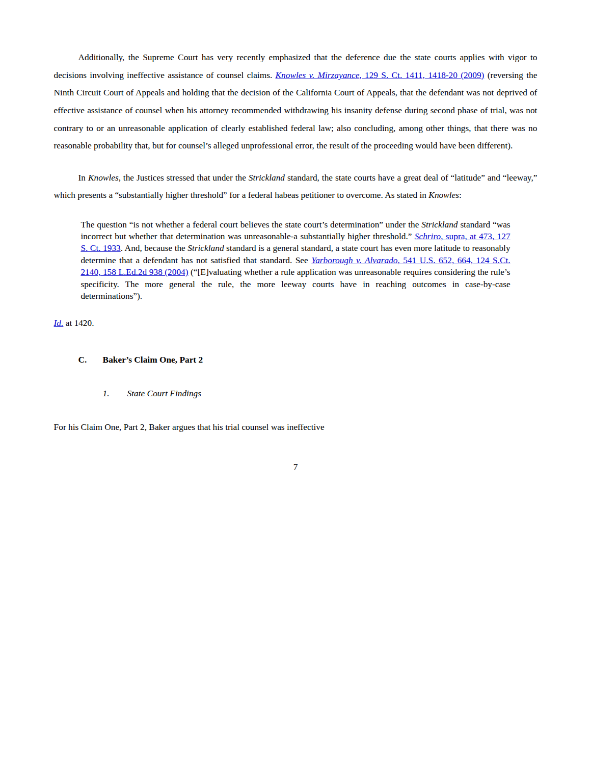Additionally, the Supreme Court has very recently emphasized that the deference due the state courts applies with vigor to decisions involving ineffective assistance of counsel claims. Knowles v. Mirzayance, 129 S. Ct. 1411, 1418-20 (2009) (reversing the Ninth Circuit Court of Appeals and holding that the decision of the California Court of Appeals, that the defendant was not deprived of effective assistance of counsel when his attorney recommended withdrawing his insanity defense during second phase of trial, was not contrary to or an unreasonable application of clearly established federal law; also concluding, among other things, that there was no reasonable probability that, but for counsel’s alleged unprofessional error, the result of the proceeding would have been different).
In Knowles, the Justices stressed that under the Strickland standard, the state courts have a great deal of “latitude” and “leeway,” which presents a “substantially higher threshold” for a federal habeas petitioner to overcome. As stated in Knowles:
The question “is not whether a federal court believes the state court’s determination” under the Strickland standard “was incorrect but whether that determination was unreasonable-a substantially higher threshold.” Schriro, supra, at 473, 127 S. Ct. 1933. And, because the Strickland standard is a general standard, a state court has even more latitude to reasonably determine that a defendant has not satisfied that standard. See Yarborough v. Alvarado, 541 U.S. 652, 664, 124 S.Ct. 2140, 158 L.Ed.2d 938 (2004) (“[E]valuating whether a rule application was unreasonable requires considering the rule’s specificity. The more general the rule, the more leeway courts have in reaching outcomes in case-by-case determinations”).
Id. at 1420.
C. Baker’s Claim One, Part 2
1. State Court Findings
For his Claim One, Part 2, Baker argues that his trial counsel was ineffective
7